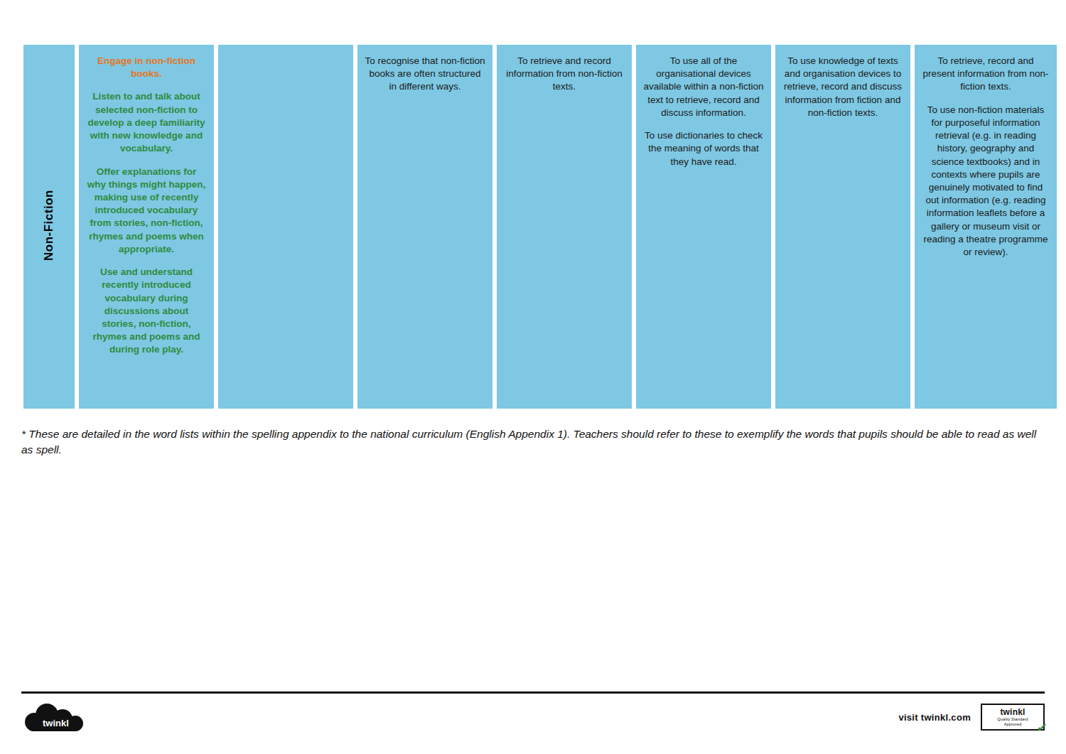| Non-Fiction | Engage in non-fiction books. Listen to and talk about selected non-fiction to develop a deep familiarity with new knowledge and vocabulary. Offer explanations for why things might happen, making use of recently introduced vocabulary from stories, non-fiction, rhymes and poems when appropriate. Use and understand recently introduced vocabulary during discussions about stories, non-fiction, rhymes and poems and during role play. | | To recognise that non-fiction books are often structured in different ways. | To retrieve and record information from non-fiction texts. | To use all of the organisational devices available within a non-fiction text to retrieve, record and discuss information. To use dictionaries to check the meaning of words that they have read. | To use knowledge of texts and organisation devices to retrieve, record and discuss information from fiction and non-fiction texts. | To retrieve, record and present information from non-fiction texts. To use non-fiction materials for purposeful information retrieval (e.g. in reading history, geography and science textbooks) and in contexts where pupils are genuinely motivated to find out information (e.g. reading information leaflets before a gallery or museum visit or reading a theatre programme or review). |
* These are detailed in the word lists within the spelling appendix to the national curriculum (English Appendix 1). Teachers should refer to these to exemplify the words that pupils should be able to read as well as spell.
twinkl
visit twinkl.com
twinkl
Quality Standard
Approved
✓